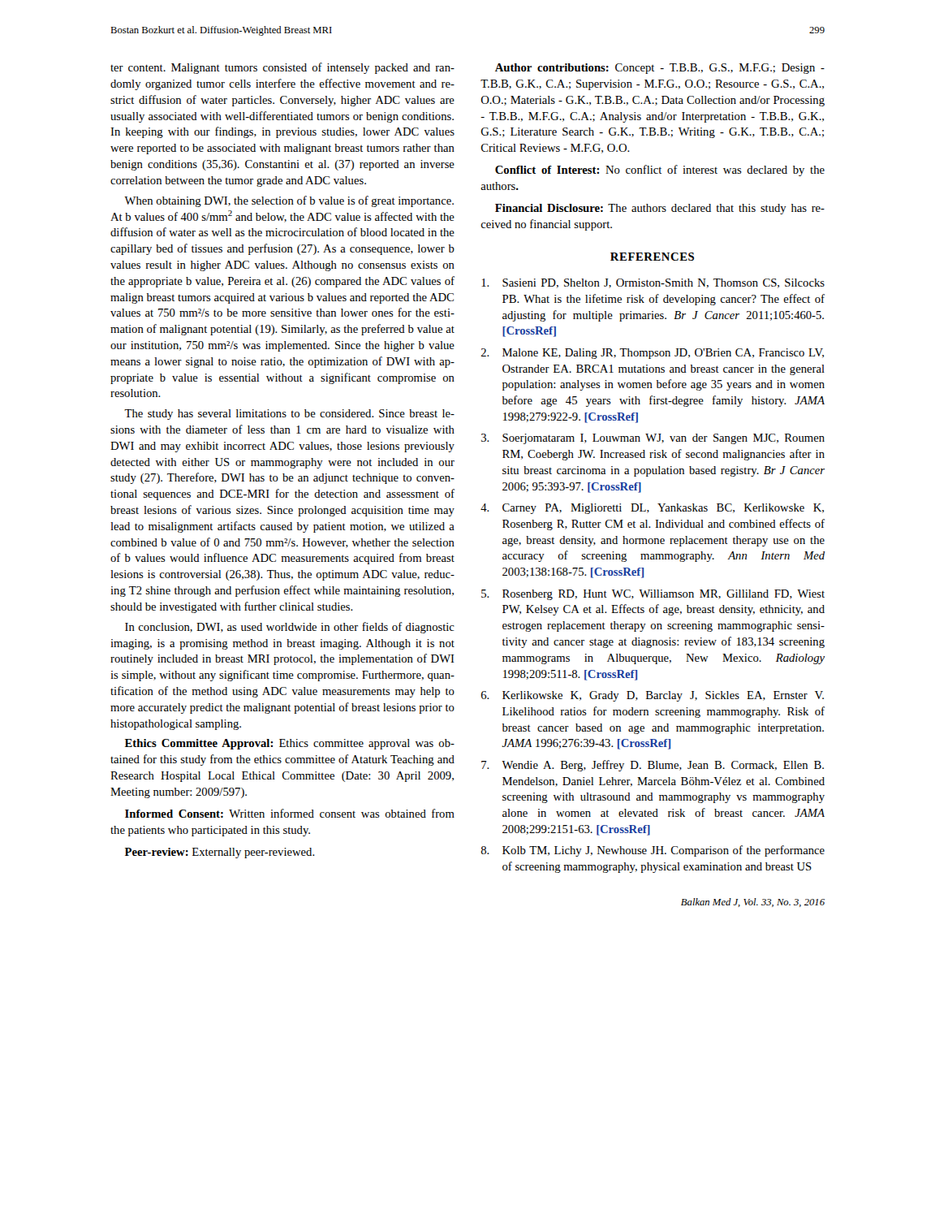Bostan Bozkurt et al. Diffusion-Weighted Breast MRI 299
ter content. Malignant tumors consisted of intensely packed and randomly organized tumor cells interfere the effective movement and restrict diffusion of water particles. Conversely, higher ADC values are usually associated with well-differentiated tumors or benign conditions. In keeping with our findings, in previous studies, lower ADC values were reported to be associated with malignant breast tumors rather than benign conditions (35,36). Constantini et al. (37) reported an inverse correlation between the tumor grade and ADC values.
When obtaining DWI, the selection of b value is of great importance. At b values of 400 s/mm2 and below, the ADC value is affected with the diffusion of water as well as the microcirculation of blood located in the capillary bed of tissues and perfusion (27). As a consequence, lower b values result in higher ADC values. Although no consensus exists on the appropriate b value, Pereira et al. (26) compared the ADC values of malign breast tumors acquired at various b values and reported the ADC values at 750 mm²/s to be more sensitive than lower ones for the estimation of malignant potential (19). Similarly, as the preferred b value at our institution, 750 mm²/s was implemented. Since the higher b value means a lower signal to noise ratio, the optimization of DWI with appropriate b value is essential without a significant compromise on resolution.
The study has several limitations to be considered. Since breast lesions with the diameter of less than 1 cm are hard to visualize with DWI and may exhibit incorrect ADC values, those lesions previously detected with either US or mammography were not included in our study (27). Therefore, DWI has to be an adjunct technique to conventional sequences and DCE-MRI for the detection and assessment of breast lesions of various sizes. Since prolonged acquisition time may lead to misalignment artifacts caused by patient motion, we utilized a combined b value of 0 and 750 mm²/s. However, whether the selection of b values would influence ADC measurements acquired from breast lesions is controversial (26,38). Thus, the optimum ADC value, reducing T2 shine through and perfusion effect while maintaining resolution, should be investigated with further clinical studies.
In conclusion, DWI, as used worldwide in other fields of diagnostic imaging, is a promising method in breast imaging. Although it is not routinely included in breast MRI protocol, the implementation of DWI is simple, without any significant time compromise. Furthermore, quantification of the method using ADC value measurements may help to more accurately predict the malignant potential of breast lesions prior to histopathological sampling.
Ethics Committee Approval: Ethics committee approval was obtained for this study from the ethics committee of Ataturk Teaching and Research Hospital Local Ethical Committee (Date: 30 April 2009, Meeting number: 2009/597).
Informed Consent: Written informed consent was obtained from the patients who participated in this study.
Peer-review: Externally peer-reviewed.
Author contributions: Concept - T.B.B., G.S., M.F.G.; Design - T.B.B, G.K., C.A.; Supervision - M.F.G., O.O.; Resource - G.S., C.A., O.O.; Materials - G.K., T.B.B., C.A.; Data Collection and/or Processing - T.B.B., M.F.G., C.A.; Analysis and/or Interpretation - T.B.B., G.K., G.S.; Literature Search - G.K., T.B.B.; Writing - G.K., T.B.B., C.A.; Critical Reviews - M.F.G, O.O.
Conflict of Interest: No conflict of interest was declared by the authors.
Financial Disclosure: The authors declared that this study has received no financial support.
REFERENCES
Sasieni PD, Shelton J, Ormiston-Smith N, Thomson CS, Silcocks PB. What is the lifetime risk of developing cancer? The effect of adjusting for multiple primaries. Br J Cancer 2011;105:460-5. [CrossRef]
Malone KE, Daling JR, Thompson JD, O'Brien CA, Francisco LV, Ostrander EA. BRCA1 mutations and breast cancer in the general population: analyses in women before age 35 years and in women before age 45 years with first-degree family history. JAMA 1998;279:922-9. [CrossRef]
Soerjomataram I, Louwman WJ, van der Sangen MJC, Roumen RM, Coebergh JW. Increased risk of second malignancies after in situ breast carcinoma in a population based registry. Br J Cancer 2006; 95:393-97. [CrossRef]
Carney PA, Miglioretti DL, Yankaskas BC, Kerlikowske K, Rosenberg R, Rutter CM et al. Individual and combined effects of age, breast density, and hormone replacement therapy use on the accuracy of screening mammography. Ann Intern Med 2003;138:168-75. [CrossRef]
Rosenberg RD, Hunt WC, Williamson MR, Gilliland FD, Wiest PW, Kelsey CA et al. Effects of age, breast density, ethnicity, and estrogen replacement therapy on screening mammographic sensitivity and cancer stage at diagnosis: review of 183,134 screening mammograms in Albuquerque, New Mexico. Radiology 1998;209:511-8. [CrossRef]
Kerlikowske K, Grady D, Barclay J, Sickles EA, Ernster V. Likelihood ratios for modern screening mammography. Risk of breast cancer based on age and mammographic interpretation. JAMA 1996;276:39-43. [CrossRef]
Wendie A. Berg, Jeffrey D. Blume, Jean B. Cormack, Ellen B. Mendelson, Daniel Lehrer, Marcela Böhm-Vélez et al. Combined screening with ultrasound and mammography vs mammography alone in women at elevated risk of breast cancer. JAMA 2008;299:2151-63. [CrossRef]
Kolb TM, Lichy J, Newhouse JH. Comparison of the performance of screening mammography, physical examination and breast US
Balkan Med J, Vol. 33, No. 3, 2016